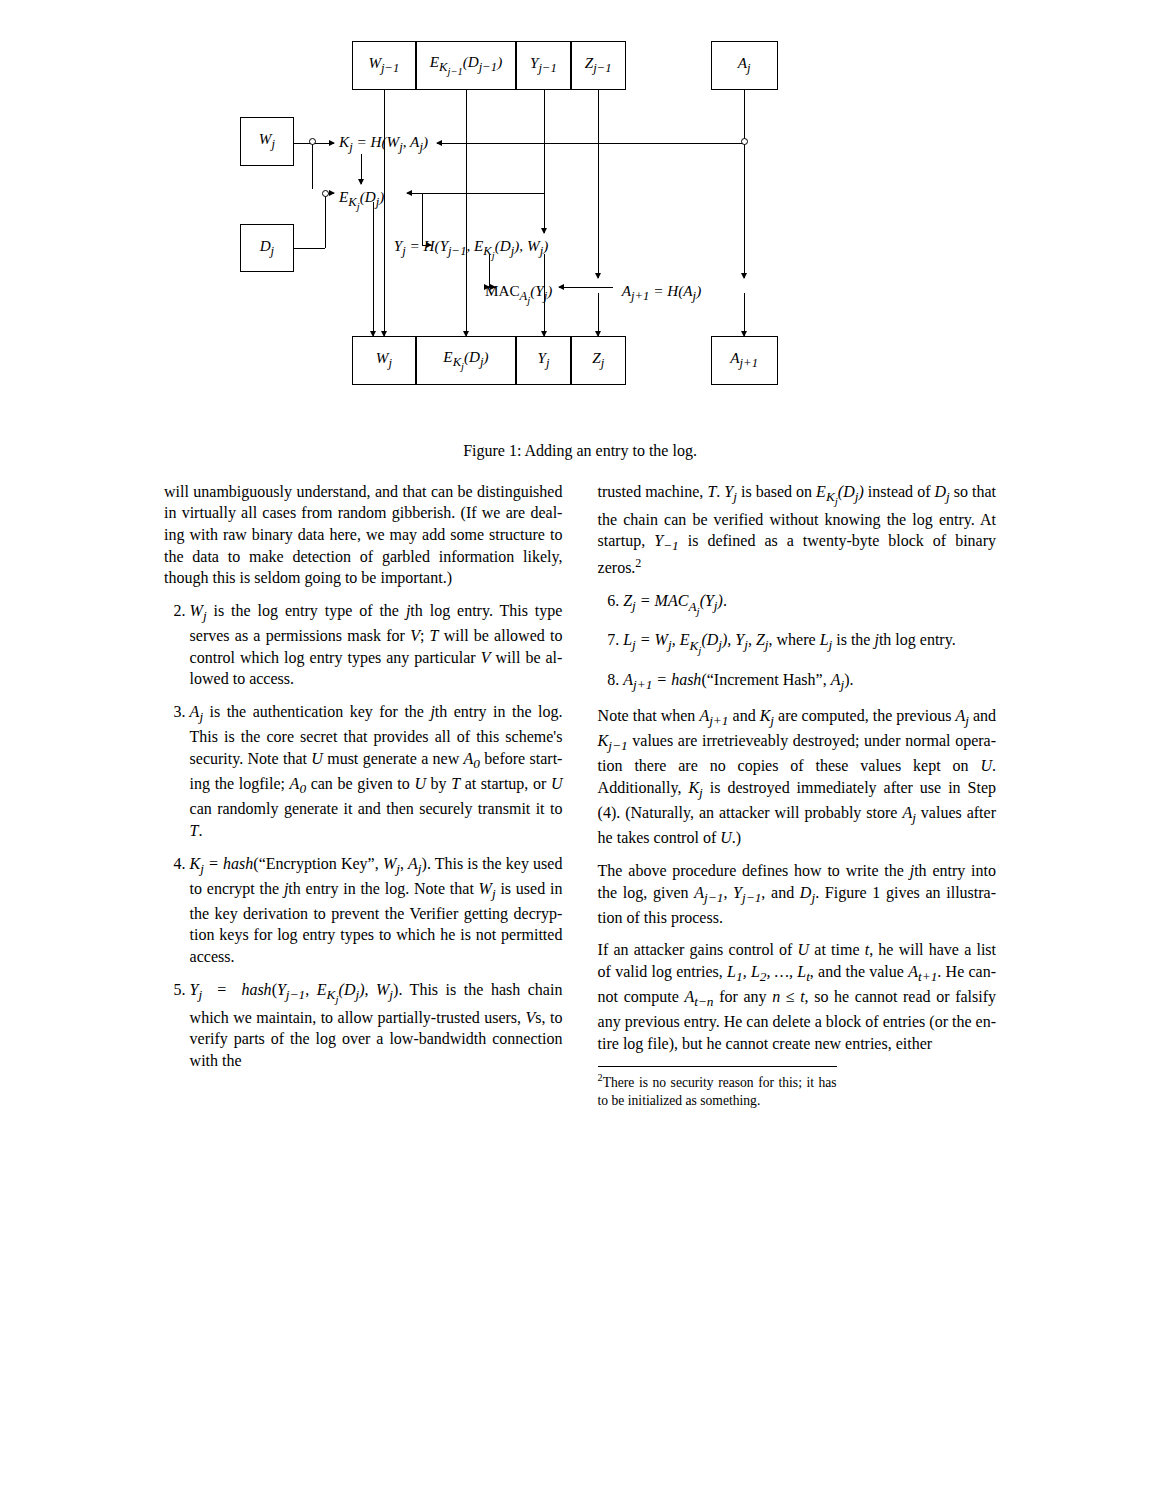Wj−1
EKj−1(Dj−1)
Yj−1
Zj−1
Aj
Wj
Dj
Wj
EKj(Dj)
Yj
Zj
Aj+1
Kj = H(Wj, Aj)
EKj(Dj)
Yj = H(Yj−1, EKj(Dj), Wj)
MACAj(Yj)
Aj+1 = H(Aj)
Figure 1: Adding an entry to the log.
will unambiguously understand, and that can be distinguished in virtually all cases from random gibberish. (If we are dealing with raw binary data here, we may add some structure to the data to make detection of garbled information likely, though this is seldom going to be important.)
Wj is the log entry type of the jth log entry. This type serves as a permissions mask for V; T will be allowed to control which log entry types any particular V will be allowed to access.
Aj is the authentication key for the jth entry in the log. This is the core secret that provides all of this scheme's security. Note that U must generate a new A0 before starting the logfile; A0 can be given to U by T at startup, or U can randomly generate it and then securely transmit it to T.
Kj = hash(“Encryption Key”, Wj, Aj). This is the key used to encrypt the jth entry in the log. Note that Wj is used in the key derivation to prevent the Verifier getting decryption keys for log entry types to which he is not permitted access.
Yj = hash(Yj−1, EKj(Dj), Wj). This is the hash chain which we maintain, to allow partially-trusted users, Vs, to verify parts of the log over a low-bandwidth connection with the
trusted machine, T. Yj is based on EKj(Dj) instead of Dj so that the chain can be verified without knowing the log entry. At startup, Y−1 is defined as a twenty-byte block of binary zeros.2
Zj = MACAj(Yj).
Lj = Wj, EKj(Dj), Yj, Zj, where Lj is the jth log entry.
Aj+1 = hash(“Increment Hash”, Aj).
Note that when Aj+1 and Kj are computed, the previous Aj and Kj−1 values are irretrieveably destroyed; under normal operation there are no copies of these values kept on U. Additionally, Kj is destroyed immediately after use in Step (4). (Naturally, an attacker will probably store Aj values after he takes control of U.)
The above procedure defines how to write the jth entry into the log, given Aj−1, Yj−1, and Dj. Figure 1 gives an illustration of this process.
If an attacker gains control of U at time t, he will have a list of valid log entries, L1, L2, …, Lt, and the value At+1. He cannot compute At−n for any n ≤ t, so he cannot read or falsify any previous entry. He can delete a block of entries (or the entire log file), but he cannot create new entries, either
2There is no security reason for this; it has to be initialized as something.